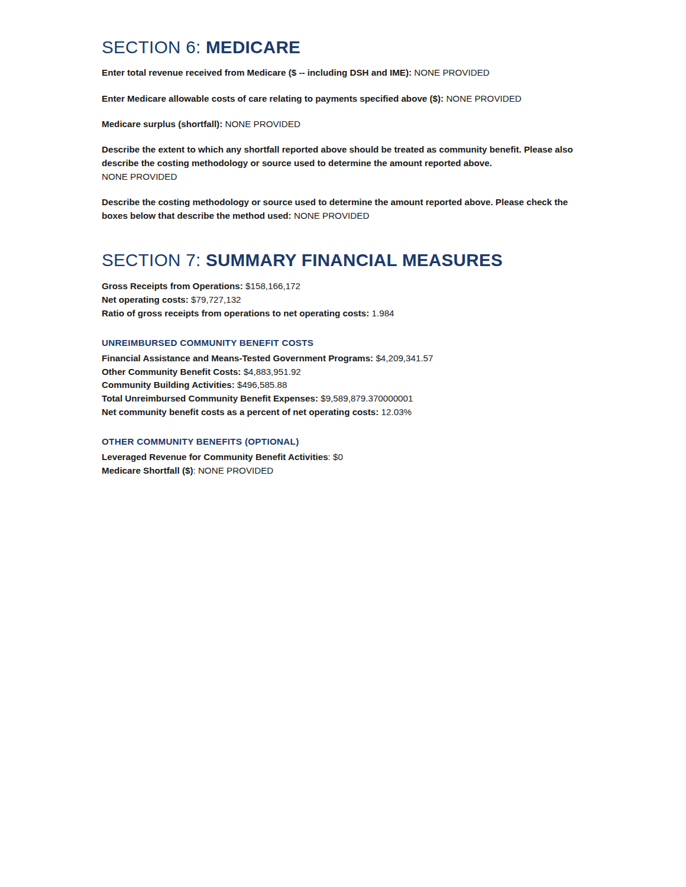SECTION 6: MEDICARE
Enter total revenue received from Medicare ($ -- including DSH and IME): NONE PROVIDED
Enter Medicare allowable costs of care relating to payments specified above ($): NONE PROVIDED
Medicare surplus (shortfall): NONE PROVIDED
Describe the extent to which any shortfall reported above should be treated as community benefit. Please also describe the costing methodology or source used to determine the amount reported above.
NONE PROVIDED
Describe the costing methodology or source used to determine the amount reported above. Please check the boxes below that describe the method used: NONE PROVIDED
SECTION 7: SUMMARY FINANCIAL MEASURES
Gross Receipts from Operations: $158,166,172
Net operating costs: $79,727,132
Ratio of gross receipts from operations to net operating costs: 1.984
UNREIMBURSED COMMUNITY BENEFIT COSTS
Financial Assistance and Means-Tested Government Programs: $4,209,341.57
Other Community Benefit Costs: $4,883,951.92
Community Building Activities: $496,585.88
Total Unreimbursed Community Benefit Expenses: $9,589,879.370000001
Net community benefit costs as a percent of net operating costs: 12.03%
OTHER COMMUNITY BENEFITS (OPTIONAL)
Leveraged Revenue for Community Benefit Activities: $0
Medicare Shortfall ($): NONE PROVIDED